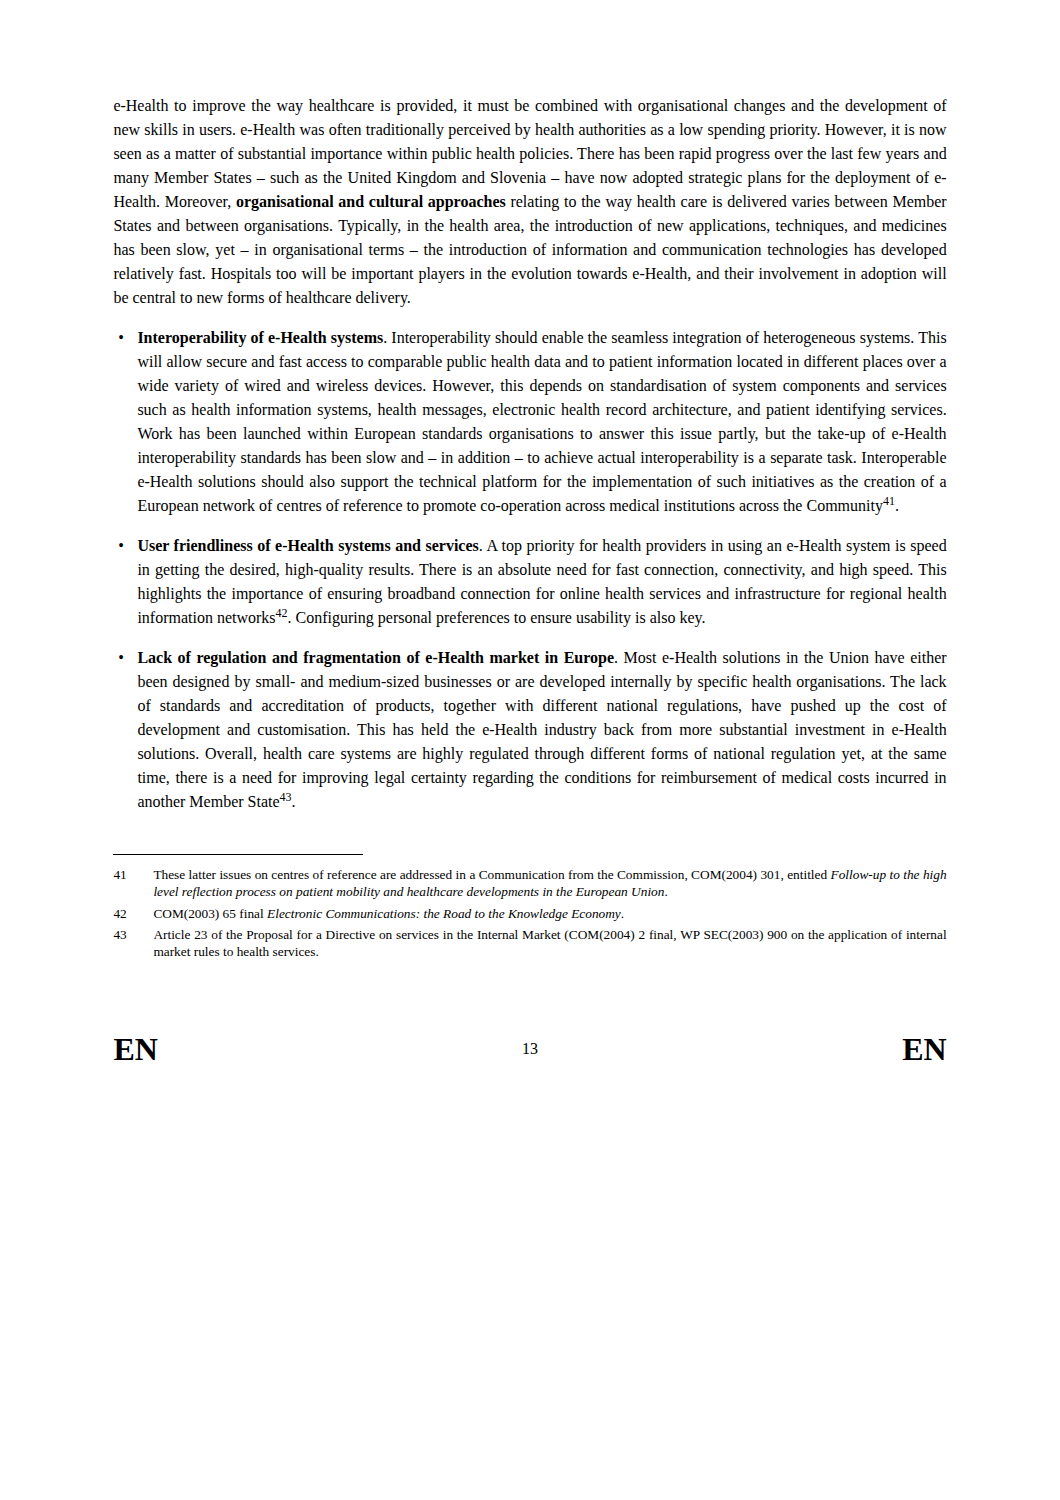e-Health to improve the way healthcare is provided, it must be combined with organisational changes and the development of new skills in users. e-Health was often traditionally perceived by health authorities as a low spending priority. However, it is now seen as a matter of substantial importance within public health policies. There has been rapid progress over the last few years and many Member States – such as the United Kingdom and Slovenia – have now adopted strategic plans for the deployment of e-Health. Moreover, organisational and cultural approaches relating to the way health care is delivered varies between Member States and between organisations. Typically, in the health area, the introduction of new applications, techniques, and medicines has been slow, yet – in organisational terms – the introduction of information and communication technologies has developed relatively fast. Hospitals too will be important players in the evolution towards e-Health, and their involvement in adoption will be central to new forms of healthcare delivery.
Interoperability of e-Health systems. Interoperability should enable the seamless integration of heterogeneous systems. This will allow secure and fast access to comparable public health data and to patient information located in different places over a wide variety of wired and wireless devices. However, this depends on standardisation of system components and services such as health information systems, health messages, electronic health record architecture, and patient identifying services. Work has been launched within European standards organisations to answer this issue partly, but the take-up of e-Health interoperability standards has been slow and – in addition – to achieve actual interoperability is a separate task. Interoperable e-Health solutions should also support the technical platform for the implementation of such initiatives as the creation of a European network of centres of reference to promote co-operation across medical institutions across the Community41.
User friendliness of e-Health systems and services. A top priority for health providers in using an e-Health system is speed in getting the desired, high-quality results. There is an absolute need for fast connection, connectivity, and high speed. This highlights the importance of ensuring broadband connection for online health services and infrastructure for regional health information networks42. Configuring personal preferences to ensure usability is also key.
Lack of regulation and fragmentation of e-Health market in Europe. Most e-Health solutions in the Union have either been designed by small- and medium-sized businesses or are developed internally by specific health organisations. The lack of standards and accreditation of products, together with different national regulations, have pushed up the cost of development and customisation. This has held the e-Health industry back from more substantial investment in e-Health solutions. Overall, health care systems are highly regulated through different forms of national regulation yet, at the same time, there is a need for improving legal certainty regarding the conditions for reimbursement of medical costs incurred in another Member State43.
41
These latter issues on centres of reference are addressed in a Communication from the Commission, COM(2004) 301, entitled Follow-up to the high level reflection process on patient mobility and healthcare developments in the European Union.
42
COM(2003) 65 final Electronic Communications: the Road to the Knowledge Economy.
43
Article 23 of the Proposal for a Directive on services in the Internal Market (COM(2004) 2 final, WP SEC(2003) 900 on the application of internal market rules to health services.
EN 13 EN